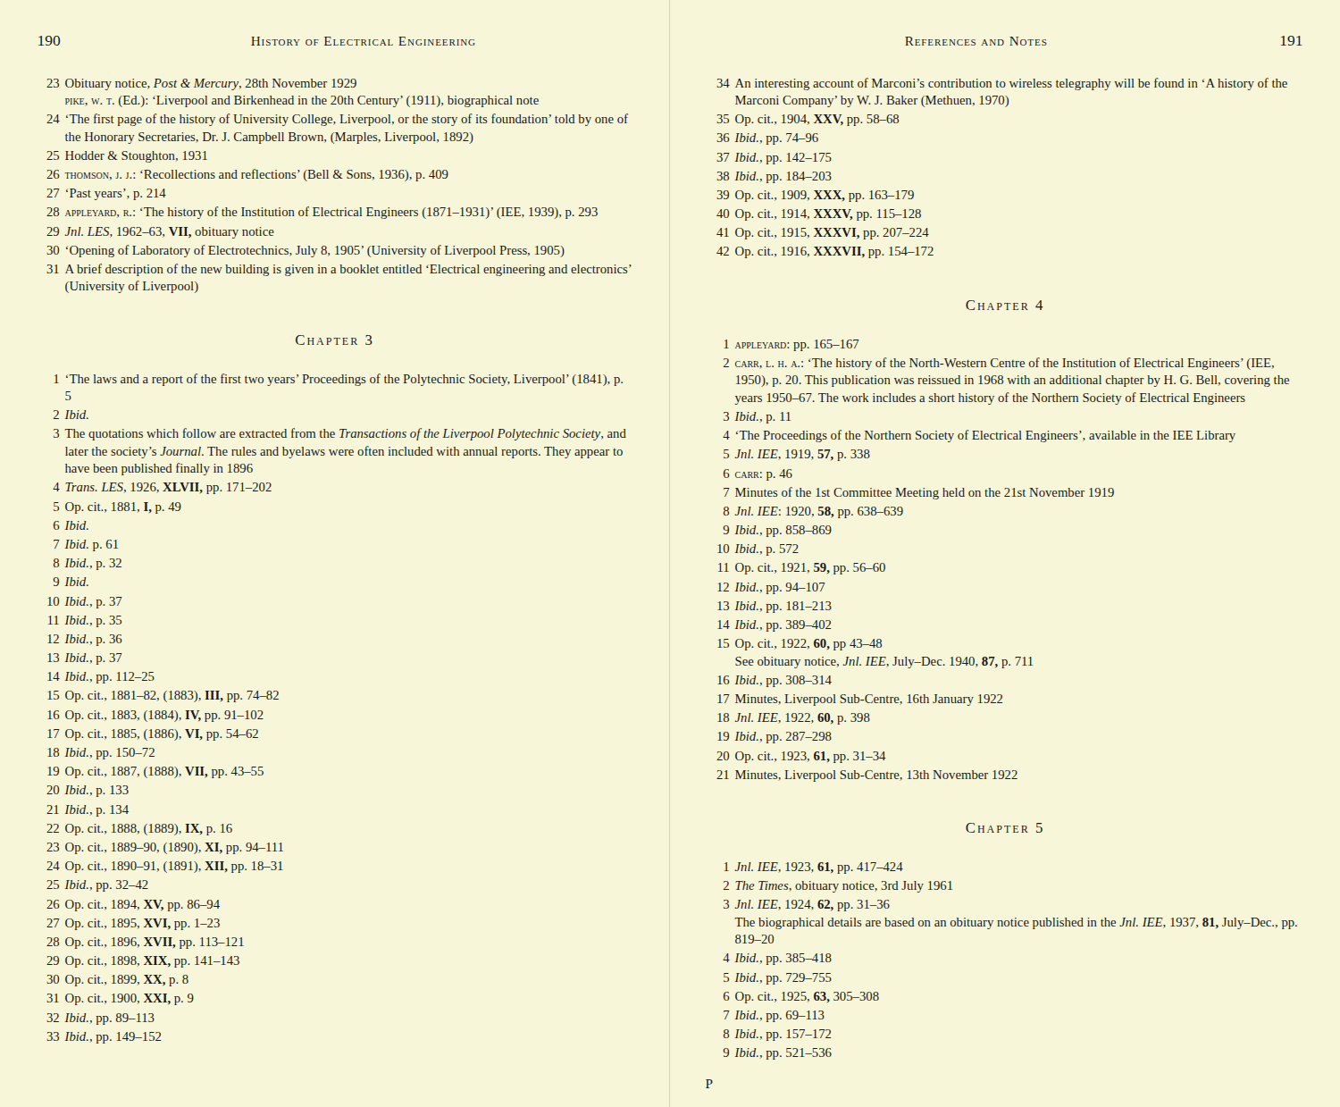190 History of Electrical Engineering
23 Obituary notice, Post & Mercury, 28th November 1929
pike, w. t. (Ed.): ‘Liverpool and Birkenhead in the 20th Century’ (1911), biographical note
24‘The first page of the history of University College, Liverpool, or the story of its foundation’ told by one of the Honorary Secretaries, Dr. J. Campbell Brown, (Marples, Liverpool, 1892)
25 Hodder & Stoughton, 1931
26 thomson, j. j.: ‘Recollections and reflections’ (Bell & Sons, 1936), p. 409
27‘Past years’, p. 214
28 appleyard, r.: ‘The history of the Institution of Electrical Engineers (1871–1931)’ (IEE, 1939), p. 293
29 Jnl. LES, 1962–63, VII, obituary notice
30‘Opening of Laboratory of Electrotechnics, July 8, 1905’ (University of Liverpool Press, 1905)
31 A brief description of the new building is given in a booklet entitled ‘Electrical engineering and electronics’ (University of Liverpool)
Chapter 3
1‘The laws and a report of the first two years’ Proceedings of the Polytechnic Society, Liverpool’ (1841), p. 5
2 Ibid.
3 The quotations which follow are extracted from the Transactions of the Liverpool Polytechnic Society, and later the society’s Journal. The rules and byelaws were often included with annual reports. They appear to have been published finally in 1896
4 Trans. LES, 1926, XLVII, pp. 171–202
5 Op. cit., 1881, I, p. 49
6 Ibid.
7 Ibid. p. 61
8 Ibid., p. 32
9 Ibid.
10 Ibid., p. 37
11 Ibid., p. 35
12 Ibid., p. 36
13 Ibid., p. 37
14 Ibid., pp. 112–25
15 Op. cit., 1881–82, (1883), III, pp. 74–82
16 Op. cit., 1883, (1884), IV, pp. 91–102
17 Op. cit., 1885, (1886), VI, pp. 54–62
18 Ibid., pp. 150–72
19 Op. cit., 1887, (1888), VII, pp. 43–55
20 Ibid., p. 133
21 Ibid., p. 134
22 Op. cit., 1888, (1889), IX, p. 16
23 Op. cit., 1889–90, (1890), XI, pp. 94–111
24 Op. cit., 1890–91, (1891), XII, pp. 18–31
25 Ibid., pp. 32–42
26 Op. cit., 1894, XV, pp. 86–94
27 Op. cit., 1895, XVI, pp. 1–23
28 Op. cit., 1896, XVII, pp. 113–121
29 Op. cit., 1898, XIX, pp. 141–143
30 Op. cit., 1899, XX, p. 8
31 Op. cit., 1900, XXI, p. 9
32 Ibid., pp. 89–113
33 Ibid., pp. 149–152
References and Notes 191
34 An interesting account of Marconi’s contribution to wireless telegraphy will be found in ‘A history of the Marconi Company’ by W. J. Baker (Methuen, 1970)
35 Op. cit., 1904, XXV, pp. 58–68
36 Ibid., pp. 74–96
37 Ibid., pp. 142–175
38 Ibid., pp. 184–203
39 Op. cit., 1909, XXX, pp. 163–179
40 Op. cit., 1914, XXXV, pp. 115–128
41 Op. cit., 1915, XXXVI, pp. 207–224
42 Op. cit., 1916, XXXVII, pp. 154–172
Chapter 4
1 appleyard: pp. 165–167
2 carr, l. h. a.: ‘The history of the North-Western Centre of the Institution of Electrical Engineers’ (IEE, 1950), p. 20. This publication was reissued in 1968 with an additional chapter by H. G. Bell, covering the years 1950–67. The work includes a short history of the Northern Society of Electrical Engineers
3 Ibid., p. 11
4‘The Proceedings of the Northern Society of Electrical Engineers’, available in the IEE Library
5 Jnl. IEE, 1919, 57, p. 338
6 carr: p. 46
7 Minutes of the 1st Committee Meeting held on the 21st November 1919
8 Jnl. IEE: 1920, 58, pp. 638–639
9 Ibid., pp. 858–869
10 Ibid., p. 572
11 Op. cit., 1921, 59, pp. 56–60
12 Ibid., pp. 94–107
13 Ibid., pp. 181–213
14 Ibid., pp. 389–402
15 Op. cit., 1922, 60, pp 43–48
See obituary notice, Jnl. IEE, July–Dec. 1940, 87, p. 711
16 Ibid., pp. 308–314
17 Minutes, Liverpool Sub-Centre, 16th January 1922
18 Jnl. IEE, 1922, 60, p. 398
19 Ibid., pp. 287–298
20 Op. cit., 1923, 61, pp. 31–34
21 Minutes, Liverpool Sub-Centre, 13th November 1922
Chapter 5
1 Jnl. IEE, 1923, 61, pp. 417–424
2 The Times, obituary notice, 3rd July 1961
3 Jnl. IEE, 1924, 62, pp. 31–36
The biographical details are based on an obituary notice published in the Jnl. IEE, 1937, 81, July–Dec., pp. 819–20
4 Ibid., pp. 385–418
5 Ibid., pp. 729–755
6 Op. cit., 1925, 63, 305–308
7 Ibid., pp. 69–113
8 Ibid., pp. 157–172
9 Ibid., pp. 521–536
P